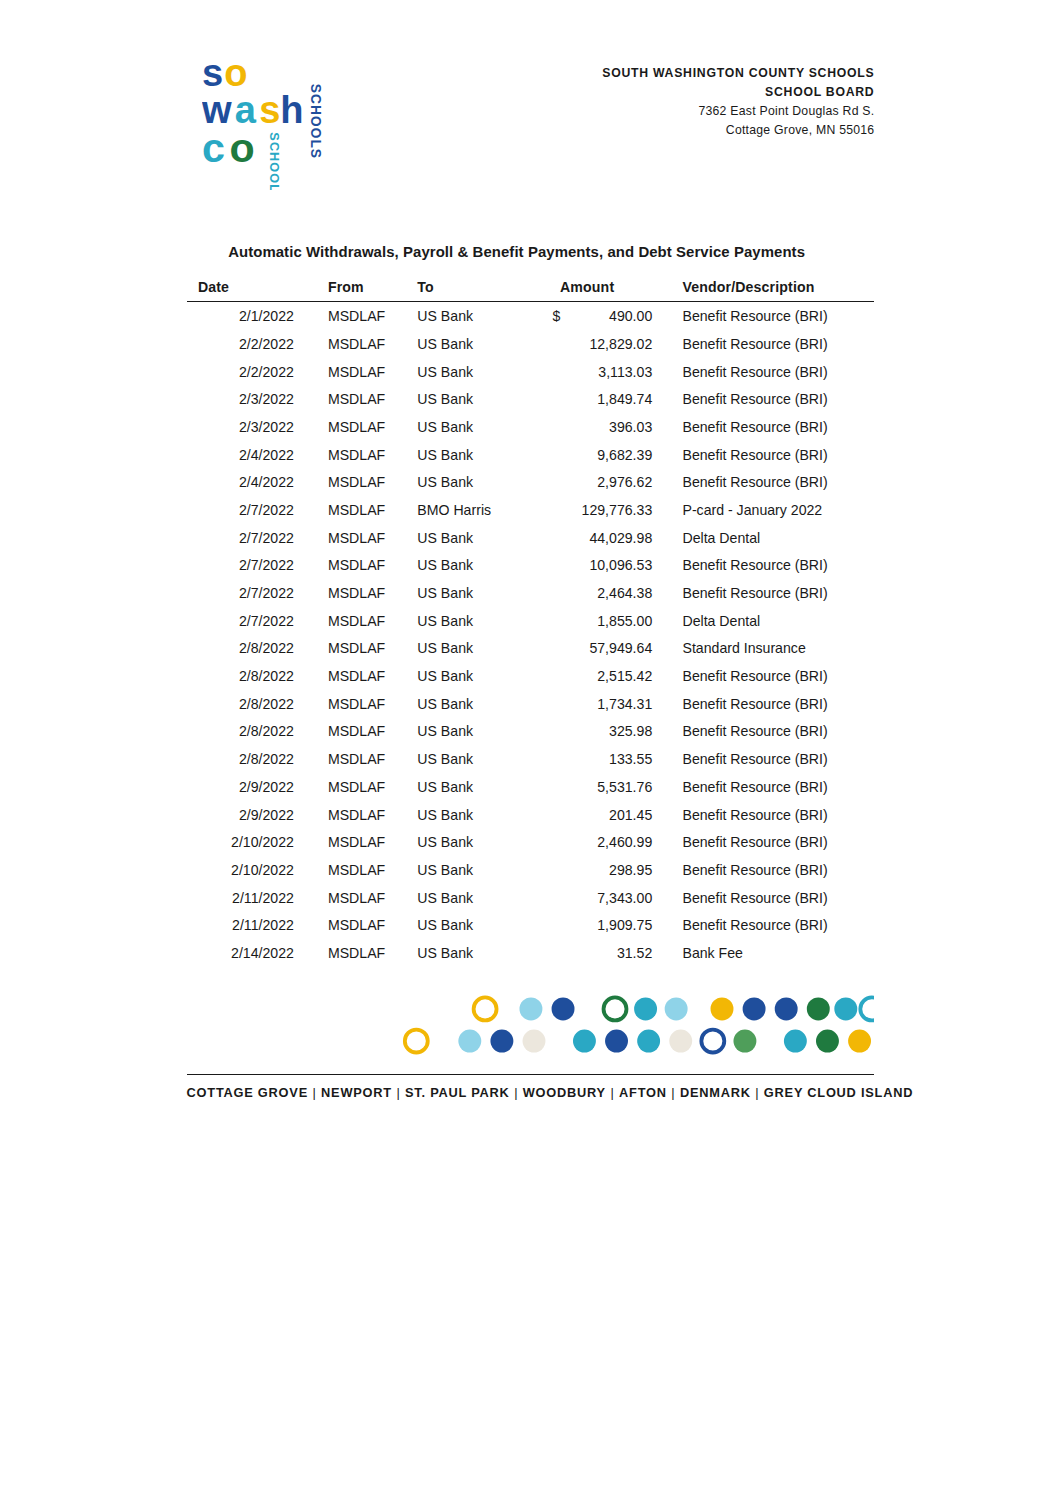s o w a s h c o SCHOOLS SCHOOLS
SOUTH WASHINGTON COUNTY SCHOOLS
SCHOOL BOARD
7362 East Point Douglas Rd S.
Cottage Grove, MN 55016
Automatic Withdrawals, Payroll & Benefit Payments, and Debt Service Payments
| Date | From | To | Amount | Vendor/Description |
| --- | --- | --- | --- | --- |
| 2/1/2022 | MSDLAF | US Bank | $ 490.00 | Benefit Resource (BRI) |
| 2/2/2022 | MSDLAF | US Bank | 12,829.02 | Benefit Resource (BRI) |
| 2/2/2022 | MSDLAF | US Bank | 3,113.03 | Benefit Resource (BRI) |
| 2/3/2022 | MSDLAF | US Bank | 1,849.74 | Benefit Resource (BRI) |
| 2/3/2022 | MSDLAF | US Bank | 396.03 | Benefit Resource (BRI) |
| 2/4/2022 | MSDLAF | US Bank | 9,682.39 | Benefit Resource (BRI) |
| 2/4/2022 | MSDLAF | US Bank | 2,976.62 | Benefit Resource (BRI) |
| 2/7/2022 | MSDLAF | BMO Harris | 129,776.33 | P-card - January 2022 |
| 2/7/2022 | MSDLAF | US Bank | 44,029.98 | Delta Dental |
| 2/7/2022 | MSDLAF | US Bank | 10,096.53 | Benefit Resource (BRI) |
| 2/7/2022 | MSDLAF | US Bank | 2,464.38 | Benefit Resource (BRI) |
| 2/7/2022 | MSDLAF | US Bank | 1,855.00 | Delta Dental |
| 2/8/2022 | MSDLAF | US Bank | 57,949.64 | Standard Insurance |
| 2/8/2022 | MSDLAF | US Bank | 2,515.42 | Benefit Resource (BRI) |
| 2/8/2022 | MSDLAF | US Bank | 1,734.31 | Benefit Resource (BRI) |
| 2/8/2022 | MSDLAF | US Bank | 325.98 | Benefit Resource (BRI) |
| 2/8/2022 | MSDLAF | US Bank | 133.55 | Benefit Resource (BRI) |
| 2/9/2022 | MSDLAF | US Bank | 5,531.76 | Benefit Resource (BRI) |
| 2/9/2022 | MSDLAF | US Bank | 201.45 | Benefit Resource (BRI) |
| 2/10/2022 | MSDLAF | US Bank | 2,460.99 | Benefit Resource (BRI) |
| 2/10/2022 | MSDLAF | US Bank | 298.95 | Benefit Resource (BRI) |
| 2/11/2022 | MSDLAF | US Bank | 7,343.00 | Benefit Resource (BRI) |
| 2/11/2022 | MSDLAF | US Bank | 1,909.75 | Benefit Resource (BRI) |
| 2/14/2022 | MSDLAF | US Bank | 31.52 | Bank Fee |
COTTAGE GROVE|NEWPORT|ST. PAUL PARK|WOODBURY|AFTON|DENMARK|GREY CLOUD ISLAND